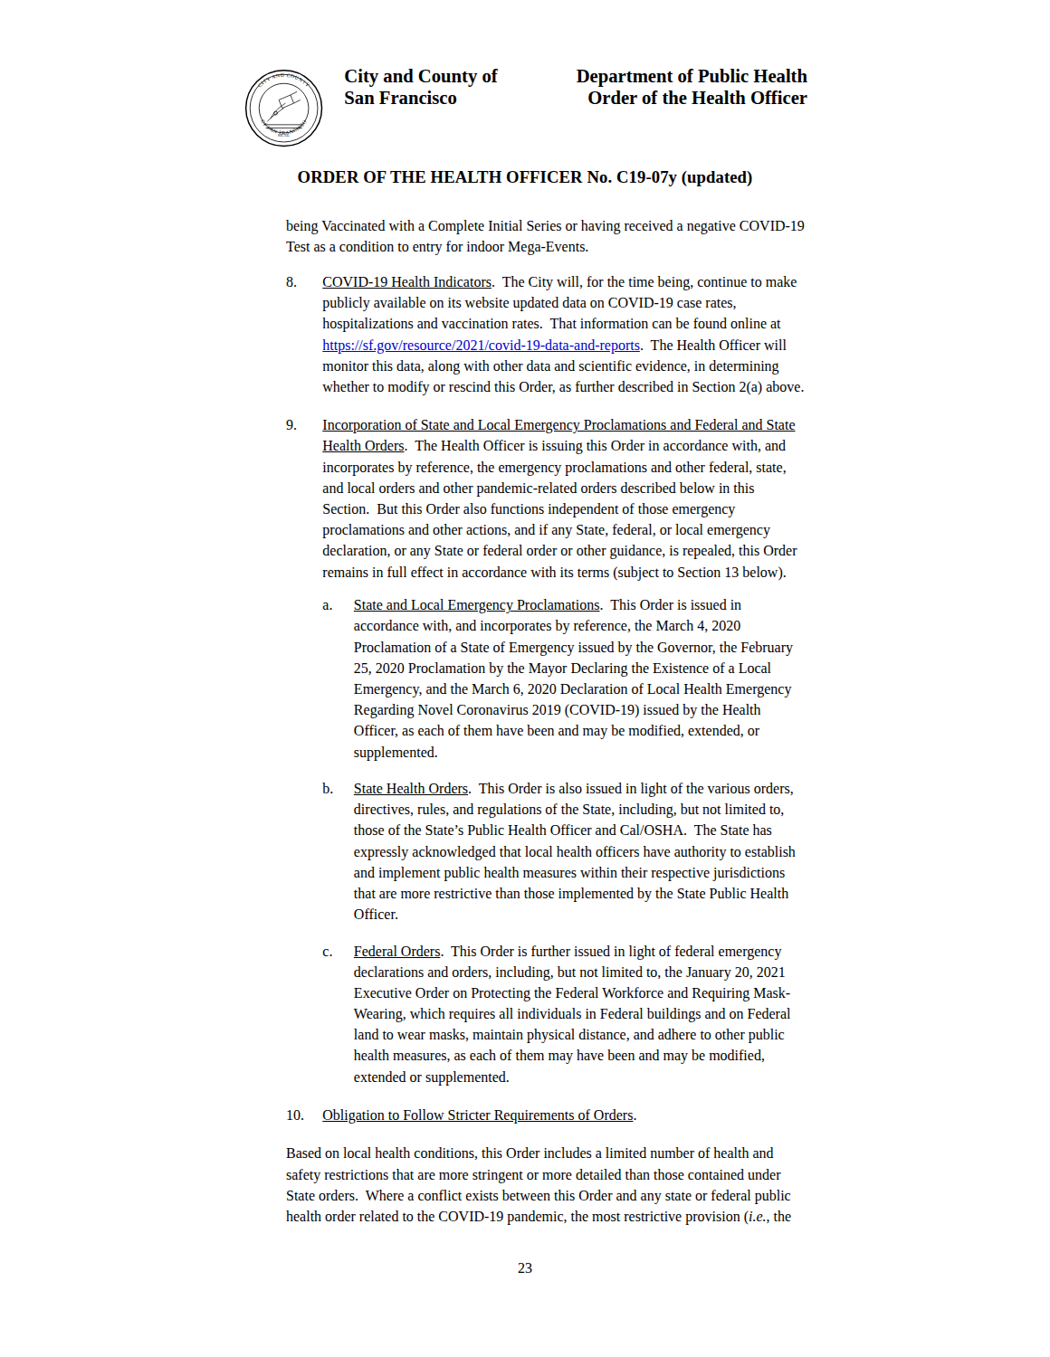CITY AND COUNTY OF SAN FRANCISCO SEAL
City and County of
San Francisco
Department of Public Health
Order of the Health Officer
ORDER OF THE HEALTH OFFICER No. C19-07y (updated)
being Vaccinated with a Complete Initial Series or having received a negative COVID-19 Test as a condition to entry for indoor Mega-Events.
8. COVID-19 Health Indicators. The City will, for the time being, continue to make publicly available on its website updated data on COVID-19 case rates, hospitalizations and vaccination rates. That information can be found online at https://sf.gov/resource/2021/covid-19-data-and-reports. The Health Officer will monitor this data, along with other data and scientific evidence, in determining whether to modify or rescind this Order, as further described in Section 2(a) above.
9. Incorporation of State and Local Emergency Proclamations and Federal and State Health Orders. The Health Officer is issuing this Order in accordance with, and incorporates by reference, the emergency proclamations and other federal, state, and local orders and other pandemic-related orders described below in this Section. But this Order also functions independent of those emergency proclamations and other actions, and if any State, federal, or local emergency declaration, or any State or federal order or other guidance, is repealed, this Order remains in full effect in accordance with its terms (subject to Section 13 below).
a. State and Local Emergency Proclamations. This Order is issued in accordance with, and incorporates by reference, the March 4, 2020 Proclamation of a State of Emergency issued by the Governor, the February 25, 2020 Proclamation by the Mayor Declaring the Existence of a Local Emergency, and the March 6, 2020 Declaration of Local Health Emergency Regarding Novel Coronavirus 2019 (COVID-19) issued by the Health Officer, as each of them have been and may be modified, extended, or supplemented.
b. State Health Orders. This Order is also issued in light of the various orders, directives, rules, and regulations of the State, including, but not limited to, those of the State’s Public Health Officer and Cal/OSHA. The State has expressly acknowledged that local health officers have authority to establish and implement public health measures within their respective jurisdictions that are more restrictive than those implemented by the State Public Health Officer.
c. Federal Orders. This Order is further issued in light of federal emergency declarations and orders, including, but not limited to, the January 20, 2021 Executive Order on Protecting the Federal Workforce and Requiring Mask-Wearing, which requires all individuals in Federal buildings and on Federal land to wear masks, maintain physical distance, and adhere to other public health measures, as each of them may have been and may be modified, extended or supplemented.
10. Obligation to Follow Stricter Requirements of Orders.
Based on local health conditions, this Order includes a limited number of health and safety restrictions that are more stringent or more detailed than those contained under State orders. Where a conflict exists between this Order and any state or federal public health order related to the COVID-19 pandemic, the most restrictive provision (i.e., the
23